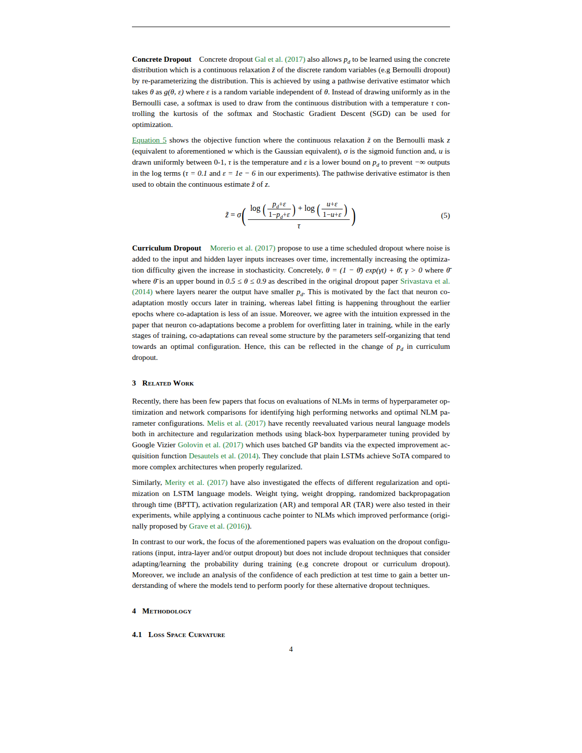Concrete Dropout Concrete dropout Gal et al. (2017) also allows pd to be learned using the concrete distribution which is a continuous relaxation z̃ of the discrete random variables (e.g Bernoulli dropout) by re-parameterizing the distribution. This is achieved by using a pathwise derivative estimator which takes θ as g(θ, ε) where ε is a random variable independent of θ. Instead of drawing uniformly as in the Bernoulli case, a softmax is used to draw from the continuous distribution with a temperature τ controlling the kurtosis of the softmax and Stochastic Gradient Descent (SGD) can be used for optimization.
Equation 5 shows the objective function where the continuous relaxation z̃ on the Bernoulli mask z (equivalent to aforementioned w which is the Gaussian equivalent), σ is the sigmoid function and, u is drawn uniformly between 0-1, τ is the temperature and ε is a lower bound on pd to prevent −∞ outputs in the log terms (τ = 0.1 and ε = 1e − 6 in our experiments). The pathwise derivative estimator is then used to obtain the continuous estimate z̃ of z.
z̃ = σ(log (pd+ε 1−pd+ε) + log (u+ε 1−u+ε) τ)
(5)
Curriculum Dropout Morerio et al. (2017) propose to use a time scheduled dropout where noise is added to the input and hidden layer inputs increases over time, incrementally increasing the optimization difficulty given the increase in stochasticity. Concretely, θ = (1 − θ̄) exp(γt) + θ̄, γ > 0 where θ̄ where θ̄ is an upper bound in 0.5 ≤ θ ≤ 0.9 as described in the original dropout paper Srivastava et al. (2014) where layers nearer the output have smaller pd. This is motivated by the fact that neuron co-adaptation mostly occurs later in training, whereas label fitting is happening throughout the earlier epochs where co-adaptation is less of an issue. Moreover, we agree with the intuition expressed in the paper that neuron co-adaptations become a problem for overfitting later in training, while in the early stages of training, co-adaptations can reveal some structure by the parameters self-organizing that tend towards an optimal configuration. Hence, this can be reflected in the change of pd in curriculum dropout.
3 Related Work
Recently, there has been few papers that focus on evaluations of NLMs in terms of hyperparameter optimization and network comparisons for identifying high performing networks and optimal NLM parameter configurations. Melis et al. (2017) have recently reevaluated various neural language models both in architecture and regularization methods using black-box hyperparameter tuning provided by Google Vizier Golovin et al. (2017) which uses batched GP bandits via the expected improvement acquisition function Desautels et al. (2014). They conclude that plain LSTMs achieve SoTA compared to more complex architectures when properly regularized.
Similarly, Merity et al. (2017) have also investigated the effects of different regularization and optimization on LSTM language models. Weight tying, weight dropping, randomized backpropagation through time (BPTT), activation regularization (AR) and temporal AR (TAR) were also tested in their experiments, while applying a continuous cache pointer to NLMs which improved performance (originally proposed by Grave et al. (2016)).
In contrast to our work, the focus of the aforementioned papers was evaluation on the dropout configurations (input, intra-layer and/or output dropout) but does not include dropout techniques that consider adapting/learning the probability during training (e.g concrete dropout or curriculum dropout). Moreover, we include an analysis of the confidence of each prediction at test time to gain a better understanding of where the models tend to perform poorly for these alternative dropout techniques.
4 Methodology
4.1 Loss Space Curvature
4